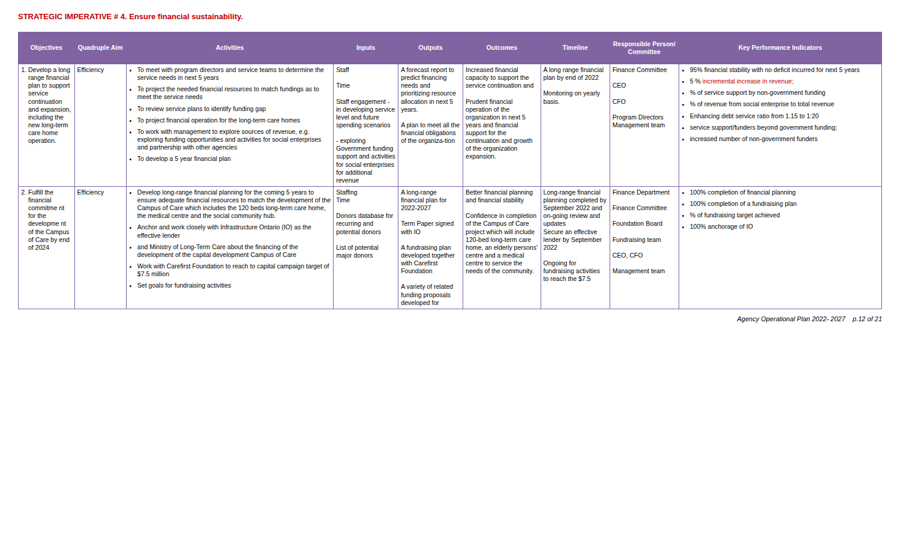STRATEGIC IMPERATIVE # 4. Ensure financial sustainability.
| Objectives | Quadruple Aim | Activities | Inputs | Outputs | Outcomes | Timeline | Responsible Person/ Committee | Key Performance Indicators |
| --- | --- | --- | --- | --- | --- | --- | --- | --- |
| Develop a long range financial plan to support service continuation and expansion, including the new long-term care home operation. | Efficiency | To meet with program directors and service teams to determine the service needs in next 5 years To project the needed financial resources to match fundings as to meet the service needs To review service plans to identify funding gap To project financial operation for the long-term care homes To work with management to explore sources of revenue, e.g. exploring funding opportunities and activities for social enterprises and partnership with other agencies To develop a 5 year financial plan | Staff Time Staff engagement - in developing service level and future spending scenarios - exploring Government funding support and activities for social enterprises for additional revenue | A forecast report to predict financing needs and prioritizing resource allocation in next 5 years. A plan to meet all the financial obligations of the organiza-tion | Increased financial capacity to support the service continuation and Prudent financial operation of the organization in next 5 years and financial support for the continuation and growth of the organization expansion. | A long range financial plan by end of 2022 Monitoring on yearly basis. | Finance Committee CEO CFO Program Directors Management team | 95% financial stability with no deficit incurred for next 5 years 5 % incremental increase in revenue; % of service support by non-government funding % of revenue from social enterprise to total revenue Enhancing debt service ratio from 1.15 to 1:20 service support/funders beyond government funding; increased number of non-government funders |
| Fulfill the financial commitme nt for the developme nt of the Campus of Care by end of 2024 | Efficiency | Develop long-range financial planning for the coming 5 years to ensure adequate financial resources to match the development of the Campus of Care which includes the 120 beds long-term care home, the medical centre and the social community hub. Anchor and work closely with Infrastructure Ontario (IO) as the effective lender and Ministry of Long-Term Care about the financing of the development of the capital development Campus of Care Work with Carefirst Foundation to reach to capital campaign target of $7.5 million Set goals for fundraising activities | Staffing Time Donors database for recurring and potential donors List of potential major donors | A long-range financial plan for 2022-2027 Term Paper signed with IO A fundraising plan developed together with Carefirst Foundation A variety of related funding proposals developed for | Better financial planning and financial stability Confidence in completion of the Campus of Care project which will include 120-bed long-term care home, an elderly persons' centre and a medical centre to service the needs of the community. | Long-range financial planning completed by September 2022 and on-going review and updates Secure an effective lender by September 2022 Ongoing for fundraising activities to reach the $7.5 | Finance Department Finance Committee Foundation Board Fundraising team CEO, CFO Management team | 100% completion of financial planning 100% completion of a fundraising plan % of fundraising target achieved 100% anchorage of IO |
Agency Operational Plan 2022- 2027 p.12 of 21